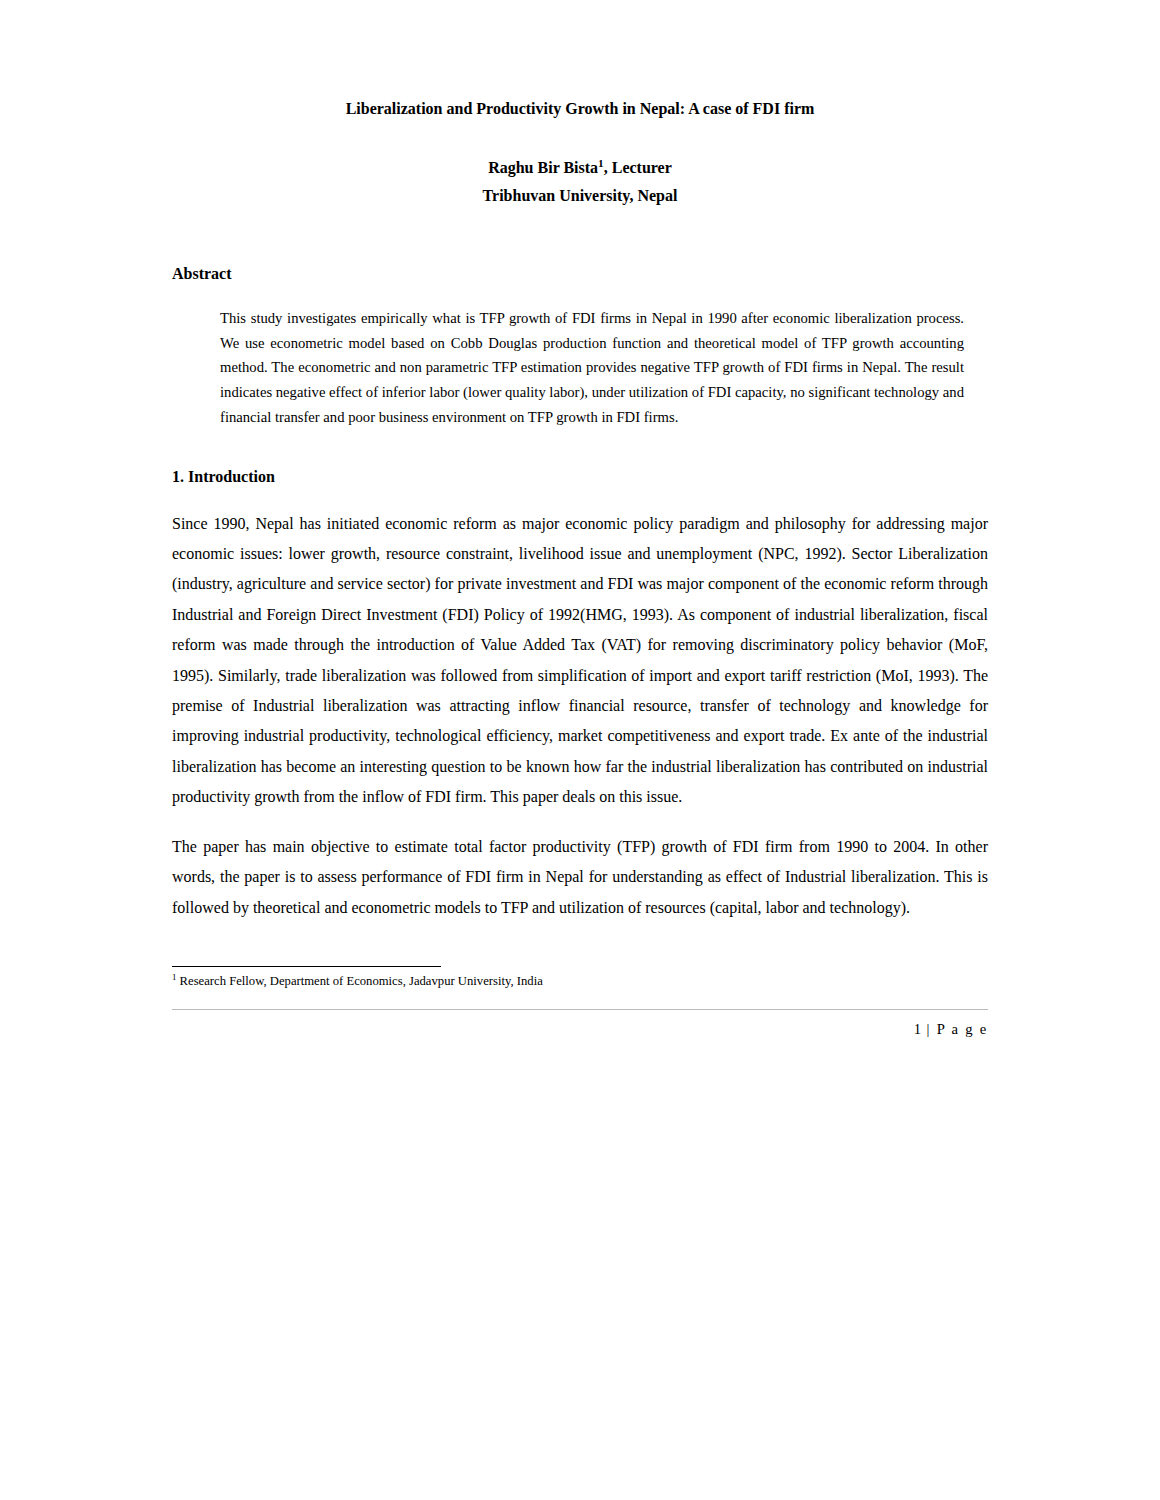Liberalization and Productivity Growth in Nepal: A case of FDI firm
Raghu Bir Bista1, Lecturer Tribhuvan University, Nepal
Abstract
This study investigates empirically what is TFP growth of FDI firms in Nepal in 1990 after economic liberalization process. We use econometric model based on Cobb Douglas production function and theoretical model of TFP growth accounting method. The econometric and non parametric TFP estimation provides negative TFP growth of FDI firms in Nepal. The result indicates negative effect of inferior labor (lower quality labor), under utilization of FDI capacity, no significant technology and financial transfer and poor business environment on TFP growth in FDI firms.
1. Introduction
Since 1990, Nepal has initiated economic reform as major economic policy paradigm and philosophy for addressing major economic issues: lower growth, resource constraint, livelihood issue and unemployment (NPC, 1992). Sector Liberalization (industry, agriculture and service sector) for private investment and FDI was major component of the economic reform through Industrial and Foreign Direct Investment (FDI) Policy of 1992(HMG, 1993). As component of industrial liberalization, fiscal reform was made through the introduction of Value Added Tax (VAT) for removing discriminatory policy behavior (MoF, 1995). Similarly, trade liberalization was followed from simplification of import and export tariff restriction (MoI, 1993). The premise of Industrial liberalization was attracting inflow financial resource, transfer of technology and knowledge for improving industrial productivity, technological efficiency, market competitiveness and export trade. Ex ante of the industrial liberalization has become an interesting question to be known how far the industrial liberalization has contributed on industrial productivity growth from the inflow of FDI firm. This paper deals on this issue.
The paper has main objective to estimate total factor productivity (TFP) growth of FDI firm from 1990 to 2004. In other words, the paper is to assess performance of FDI firm in Nepal for understanding as effect of Industrial liberalization. This is followed by theoretical and econometric models to TFP and utilization of resources (capital, labor and technology).
1 Research Fellow, Department of Economics, Jadavpur University, India
1 | P a g e